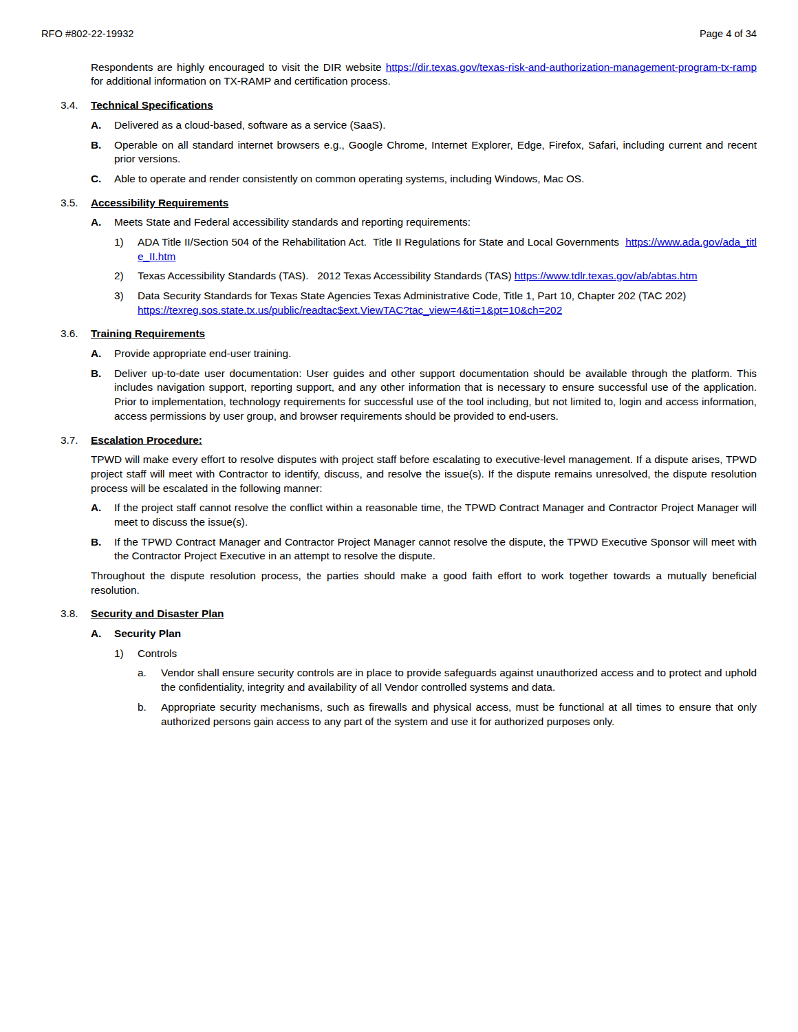RFO #802-22-19932
Page 4 of 34
Respondents are highly encouraged to visit the DIR website https://dir.texas.gov/texas-risk-and-authorization-management-program-tx-ramp for additional information on TX-RAMP and certification process.
3.4.
Technical Specifications
A.
Delivered as a cloud-based, software as a service (SaaS).
B.
Operable on all standard internet browsers e.g., Google Chrome, Internet Explorer, Edge, Firefox, Safari, including current and recent prior versions.
C.
Able to operate and render consistently on common operating systems, including Windows, Mac OS.
3.5.
Accessibility Requirements
A.
Meets State and Federal accessibility standards and reporting requirements:
1)
ADA Title II/Section 504 of the Rehabilitation Act. Title II Regulations for State and Local Governments https://www.ada.gov/ada_title_II.htm
2)
Texas Accessibility Standards (TAS). 2012 Texas Accessibility Standards (TAS) https://www.tdlr.texas.gov/ab/abtas.htm
3)
Data Security Standards for Texas State Agencies Texas Administrative Code, Title 1, Part 10, Chapter 202 (TAC 202)
https://texreg.sos.state.tx.us/public/readtac$ext.ViewTAC?tac_view=4&ti=1&pt=10&ch=202
3.6.
Training Requirements
A.
Provide appropriate end-user training.
B.
Deliver up-to-date user documentation: User guides and other support documentation should be available through the platform. This includes navigation support, reporting support, and any other information that is necessary to ensure successful use of the application. Prior to implementation, technology requirements for successful use of the tool including, but not limited to, login and access information, access permissions by user group, and browser requirements should be provided to end-users.
3.7.
Escalation Procedure:
TPWD will make every effort to resolve disputes with project staff before escalating to executive-level management. If a dispute arises, TPWD project staff will meet with Contractor to identify, discuss, and resolve the issue(s). If the dispute remains unresolved, the dispute resolution process will be escalated in the following manner:
A.
If the project staff cannot resolve the conflict within a reasonable time, the TPWD Contract Manager and Contractor Project Manager will meet to discuss the issue(s).
B.
If the TPWD Contract Manager and Contractor Project Manager cannot resolve the dispute, the TPWD Executive Sponsor will meet with the Contractor Project Executive in an attempt to resolve the dispute.
Throughout the dispute resolution process, the parties should make a good faith effort to work together towards a mutually beneficial resolution.
3.8.
Security and Disaster Plan
A.
Security Plan
1)
Controls
a.
Vendor shall ensure security controls are in place to provide safeguards against unauthorized access and to protect and uphold the confidentiality, integrity and availability of all Vendor controlled systems and data.
b.
Appropriate security mechanisms, such as firewalls and physical access, must be functional at all times to ensure that only authorized persons gain access to any part of the system and use it for authorized purposes only.